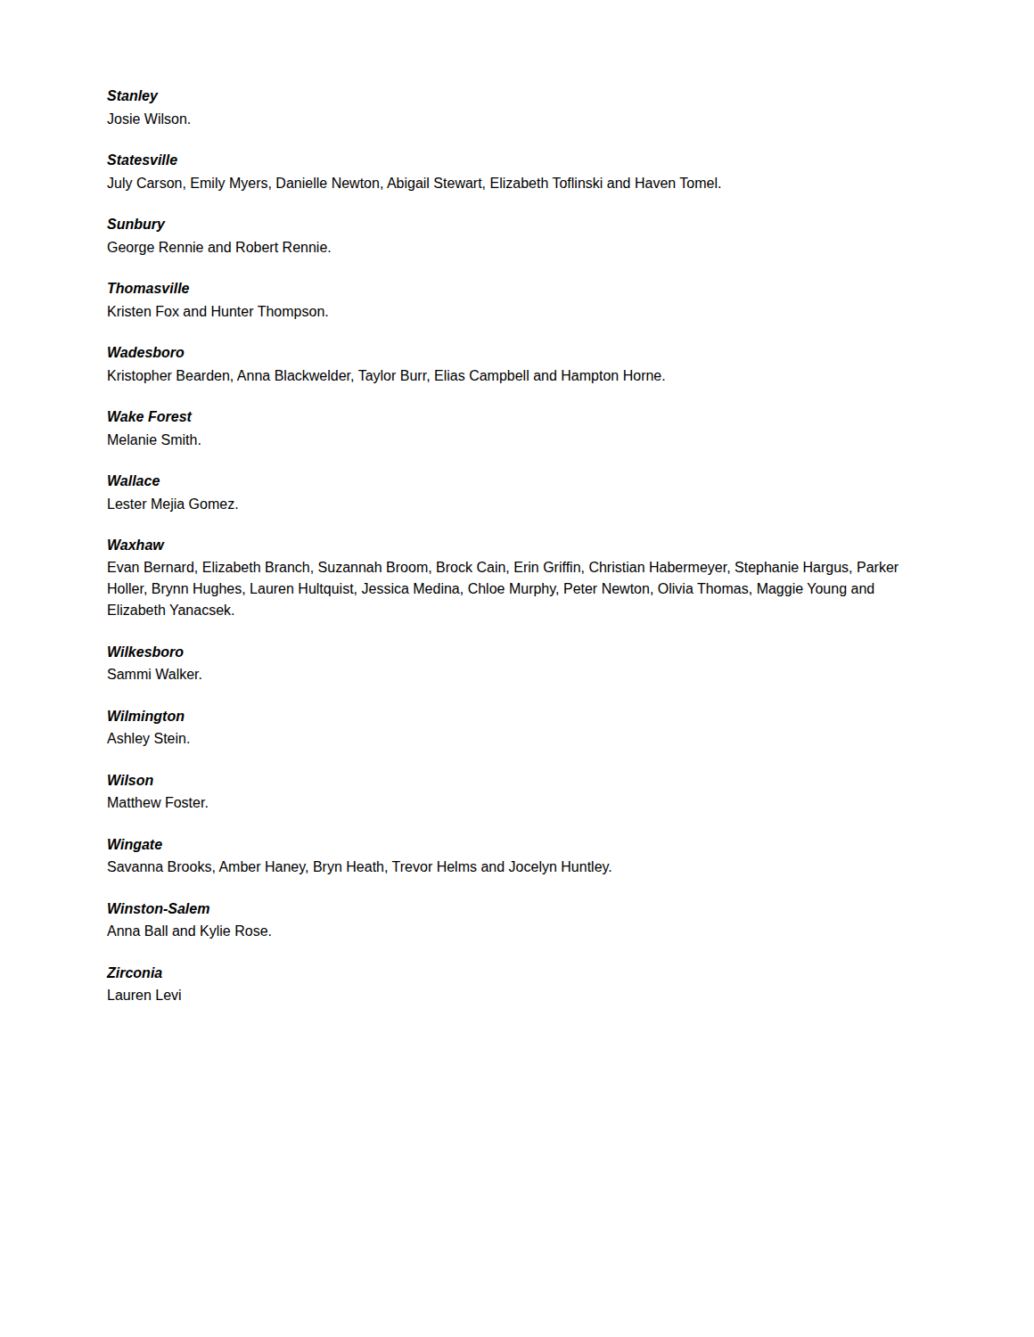Stanley
Josie Wilson.
Statesville
July Carson, Emily Myers, Danielle Newton, Abigail Stewart, Elizabeth Toflinski and Haven Tomel.
Sunbury
George Rennie and Robert Rennie.
Thomasville
Kristen Fox and Hunter Thompson.
Wadesboro
Kristopher Bearden, Anna Blackwelder, Taylor Burr, Elias Campbell and Hampton Horne.
Wake Forest
Melanie Smith.
Wallace
Lester Mejia Gomez.
Waxhaw
Evan Bernard, Elizabeth Branch, Suzannah Broom, Brock Cain, Erin Griffin, Christian Habermeyer, Stephanie Hargus, Parker Holler, Brynn Hughes, Lauren Hultquist, Jessica Medina, Chloe Murphy, Peter Newton, Olivia Thomas, Maggie Young and Elizabeth Yanacsek.
Wilkesboro
Sammi Walker.
Wilmington
Ashley Stein.
Wilson
Matthew Foster.
Wingate
Savanna Brooks, Amber Haney, Bryn Heath, Trevor Helms and Jocelyn Huntley.
Winston-Salem
Anna Ball and Kylie Rose.
Zirconia
Lauren Levi